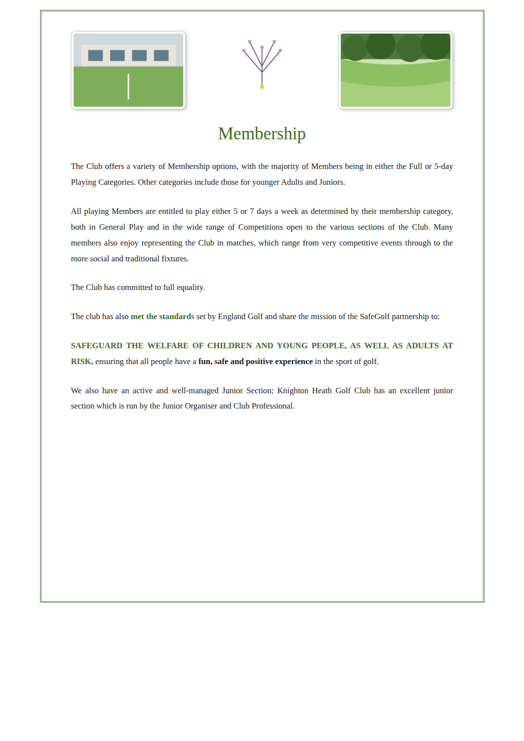Membership
The Club offers a variety of Membership options, with the majority of Members being in either the Full or 5-day Playing Categories. Other categories include those for younger Adults and Juniors.
All playing Members are entitled to play either 5 or 7 days a week as determined by their membership category, both in General Play and in the wide range of Competitions open to the various sections of the Club. Many members also enjoy representing the Club in matches, which range from very competitive events through to the more social and traditional fixtures.
The Club has committed to full equality.
The club has also met the standards set by England Golf and share the mission of the SafeGolf partnership to:
SAFEGUARD THE WELFARE OF CHILDREN AND YOUNG PEOPLE, AS WELL AS ADULTS AT RISK, ensuring that all people have a fun, safe and positive experience in the sport of golf.
We also have an active and well-managed Junior Section; Knighton Heath Golf Club has an excellent junior section which is run by the Junior Organiser and Club Professional.